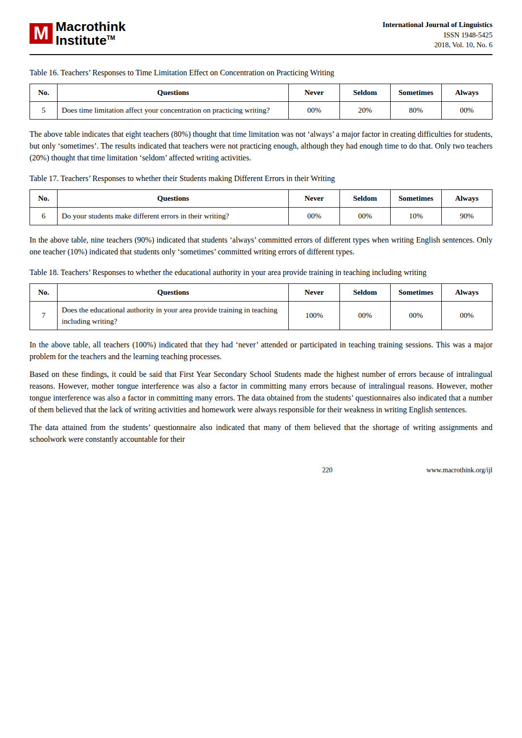M
Macrothink
InstituteTM
International Journal of Linguistics
ISSN 1948-5425
2018, Vol. 10, No. 6
Table 16. Teachers’ Responses to Time Limitation Effect on Concentration on Practicing Writing
| No. | Questions | Never | Seldom | Sometimes | Always |
| --- | --- | --- | --- | --- | --- |
| 5 | Does time limitation affect your concentration on practicing writing? | 00% | 20% | 80% | 00% |
The above table indicates that eight teachers (80%) thought that time limitation was not ‘always’ a major factor in creating difficulties for students, but only ‘sometimes’. The results indicated that teachers were not practicing enough, although they had enough time to do that. Only two teachers (20%) thought that time limitation ‘seldom’ affected writing activities.
Table 17. Teachers’ Responses to whether their Students making Different Errors in their Writing
| No. | Questions | Never | Seldom | Sometimes | Always |
| --- | --- | --- | --- | --- | --- |
| 6 | Do your students make different errors in their writing? | 00% | 00% | 10% | 90% |
In the above table, nine teachers (90%) indicated that students ‘always’ committed errors of different types when writing English sentences. Only one teacher (10%) indicated that students only ‘sometimes’ committed writing errors of different types.
Table 18. Teachers’ Responses to whether the educational authority in your area provide training in teaching including writing
| No. | Questions | Never | Seldom | Sometimes | Always |
| --- | --- | --- | --- | --- | --- |
| 7 | Does the educational authority in your area provide training in teaching including writing? | 100% | 00% | 00% | 00% |
In the above table, all teachers (100%) indicated that they had ‘never’ attended or participated in teaching training sessions. This was a major problem for the teachers and the learning teaching processes.
Based on these findings, it could be said that First Year Secondary School Students made the highest number of errors because of intralingual reasons. However, mother tongue interference was also a factor in committing many errors because of intralingual reasons. However, mother tongue interference was also a factor in committing many errors. The data obtained from the students’ questionnaires also indicated that a number of them believed that the lack of writing activities and homework were always responsible for their weakness in writing English sentences.
The data attained from the students’ questionnaire also indicated that many of them believed that the shortage of writing assignments and schoolwork were constantly accountable for their
220
www.macrothink.org/ijl